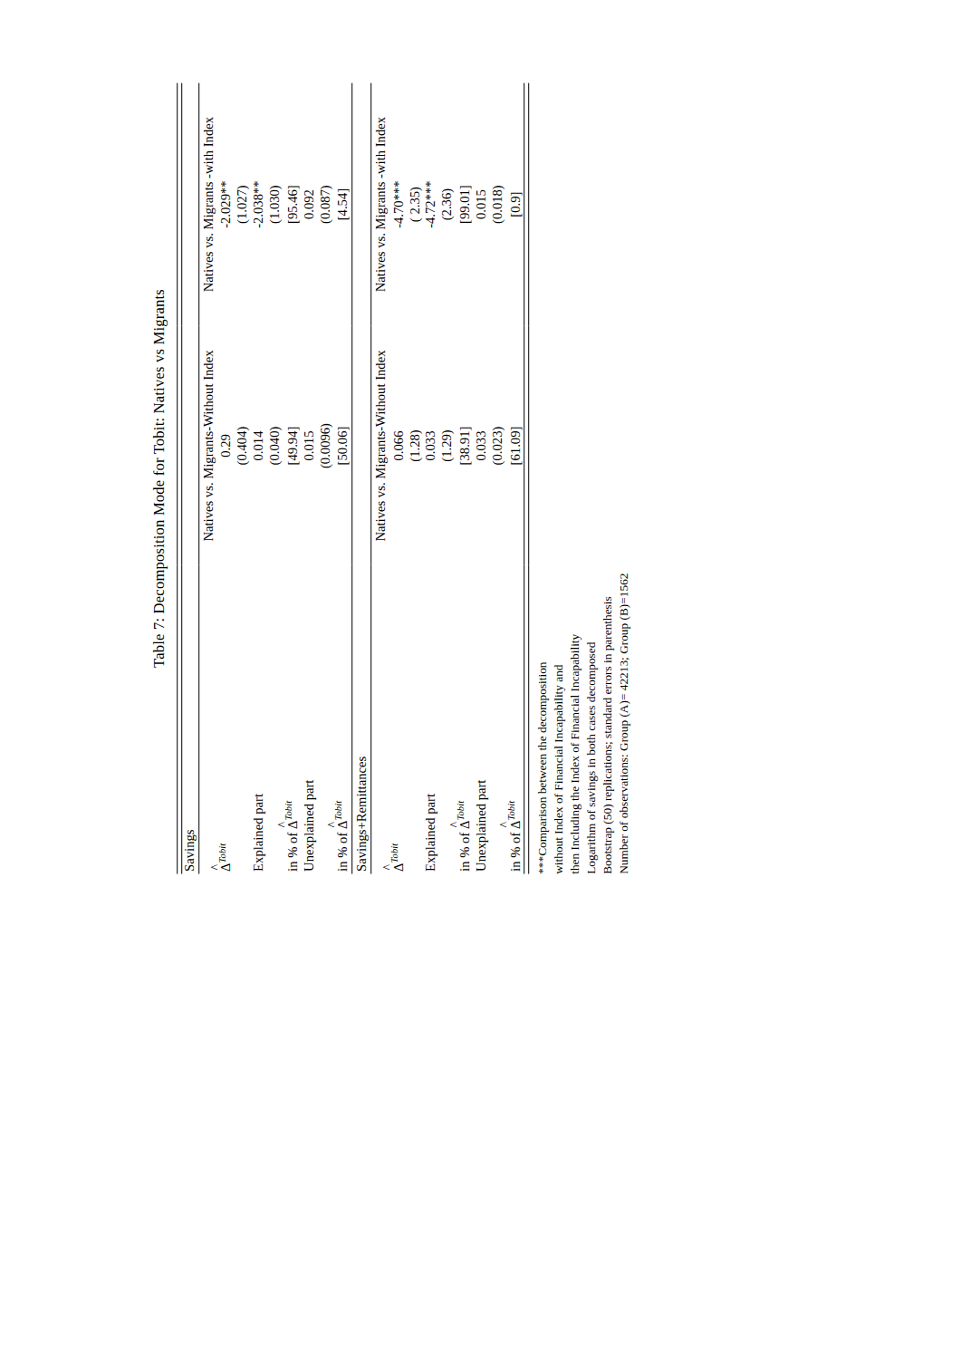Table 7: Decomposition Mode for Tobit: Natives vs Migrants
| Savings | | |
| | Natives vs. Migrants-Without Index | Natives vs. Migrants -with Index |
| Δ ^ Tobit | 0.29 | -2.029** |
| | (0.404) | (1.027) |
| Explained part | 0.014 | -2.038** |
| | (0.040) | (1.030) |
| in % of Δ ^ Tobit | [49.94] | [95.46] |
| Unexplained part | 0.015 | 0.092 |
| | (0.0096) | (0.087) |
| in % of Δ ^ Tobit | [50.06] | [4.54] |
| Savings+Remittances | | |
| | Natives vs. Migrants-Without Index | Natives vs. Migrants -with Index |
| Δ ^ Tobit | 0.066 | -4.70*** |
| | (1.28) | ( 2.35) |
| Explained part | 0.033 | -4.72*** |
| | (1.29) | (2.36) |
| in % of Δ ^ Tobit | [38.91] | [99.01] |
| Unexplained part | 0.033 | 0.015 |
| | (0.023) | (0.018) |
| in % of Δ ^ Tobit | [61.09] | [0.9] |
***Comparison between the decomposition
without Index of Financial Incapability and
then Including the Index of Financial Incapability
Logarithm of savings in both cases decomposed
Bootstrap (50) replications; standard errors in parenthesis
Number of observations: Group (A)= 42213; Group (B)=1562